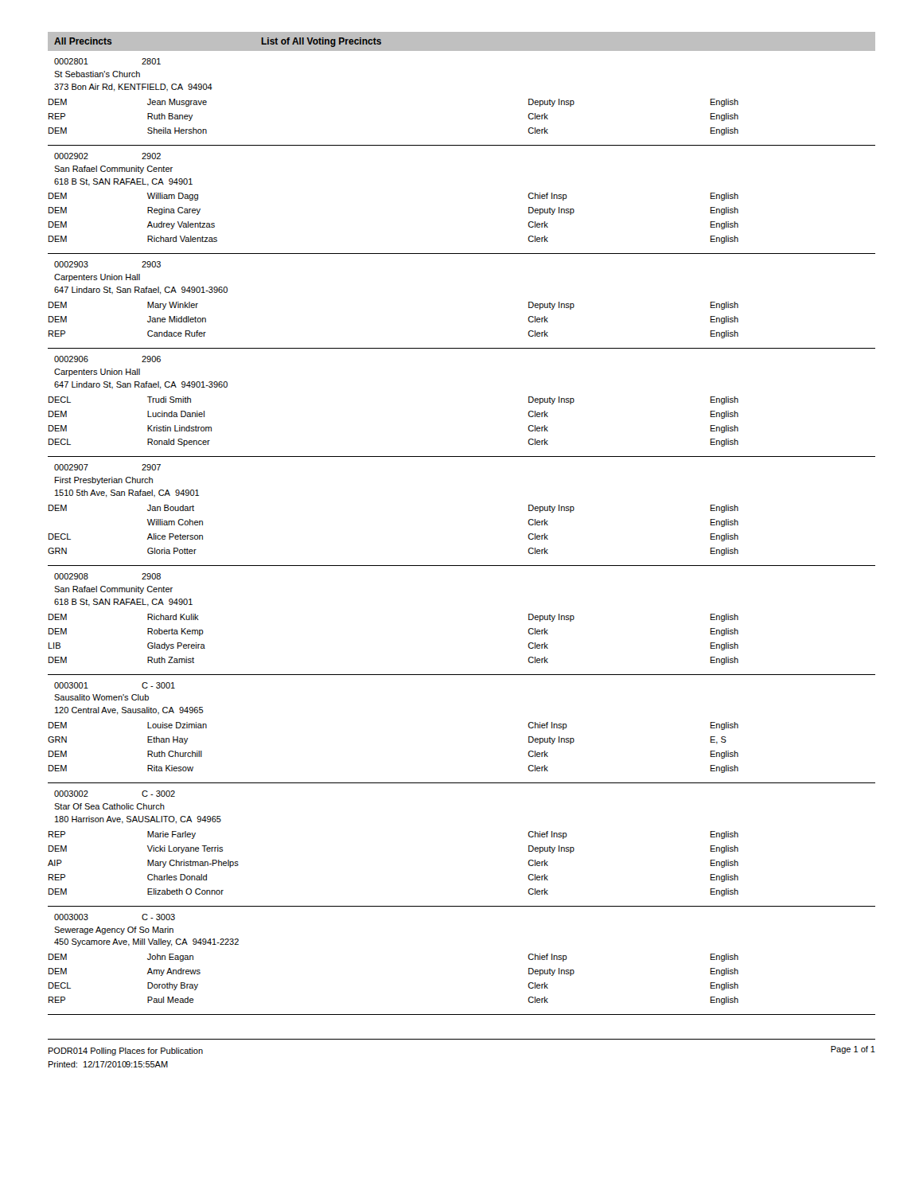All Precincts List of All Voting Precincts
00028012801
St Sebastian's Church
373 Bon Air Rd, KENTFIELD, CA 94904
| DEM | Jean Musgrave | Deputy Insp | English |
| REP | Ruth Baney | Clerk | English |
| DEM | Sheila Hershon | Clerk | English |
00029022902
San Rafael Community Center
618 B St, SAN RAFAEL, CA 94901
| DEM | William Dagg | Chief Insp | English |
| DEM | Regina Carey | Deputy Insp | English |
| DEM | Audrey Valentzas | Clerk | English |
| DEM | Richard Valentzas | Clerk | English |
00029032903
Carpenters Union Hall
647 Lindaro St, San Rafael, CA 94901-3960
| DEM | Mary Winkler | Deputy Insp | English |
| DEM | Jane Middleton | Clerk | English |
| REP | Candace Rufer | Clerk | English |
00029062906
Carpenters Union Hall
647 Lindaro St, San Rafael, CA 94901-3960
| DECL | Trudi Smith | Deputy Insp | English |
| DEM | Lucinda Daniel | Clerk | English |
| DEM | Kristin Lindstrom | Clerk | English |
| DECL | Ronald Spencer | Clerk | English |
00029072907
First Presbyterian Church
1510 5th Ave, San Rafael, CA 94901
| DEM | Jan Boudart | Deputy Insp | English |
| | William Cohen | Clerk | English |
| DECL | Alice Peterson | Clerk | English |
| GRN | Gloria Potter | Clerk | English |
00029082908
San Rafael Community Center
618 B St, SAN RAFAEL, CA 94901
| DEM | Richard Kulik | Deputy Insp | English |
| DEM | Roberta Kemp | Clerk | English |
| LIB | Gladys Pereira | Clerk | English |
| DEM | Ruth Zamist | Clerk | English |
0003001 C - 3001
Sausalito Women's Club
120 Central Ave, Sausalito, CA 94965
| DEM | Louise Dzimian | Chief Insp | English |
| GRN | Ethan Hay | Deputy Insp | E, S |
| DEM | Ruth Churchill | Clerk | English |
| DEM | Rita Kiesow | Clerk | English |
0003002 C - 3002
Star Of Sea Catholic Church
180 Harrison Ave, SAUSALITO, CA 94965
| REP | Marie Farley | Chief Insp | English |
| DEM | Vicki Loryane Terris | Deputy Insp | English |
| AIP | Mary Christman-Phelps | Clerk | English |
| REP | Charles Donald | Clerk | English |
| DEM | Elizabeth O Connor | Clerk | English |
0003003 C - 3003
Sewerage Agency Of So Marin
450 Sycamore Ave, Mill Valley, CA 94941-2232
| DEM | John Eagan | Chief Insp | English |
| DEM | Amy Andrews | Deputy Insp | English |
| DECL | Dorothy Bray | Clerk | English |
| REP | Paul Meade | Clerk | English |
PODR014 Polling Places for Publication
Printed: 12/17/20109:15:55AM
Page 1 of 1